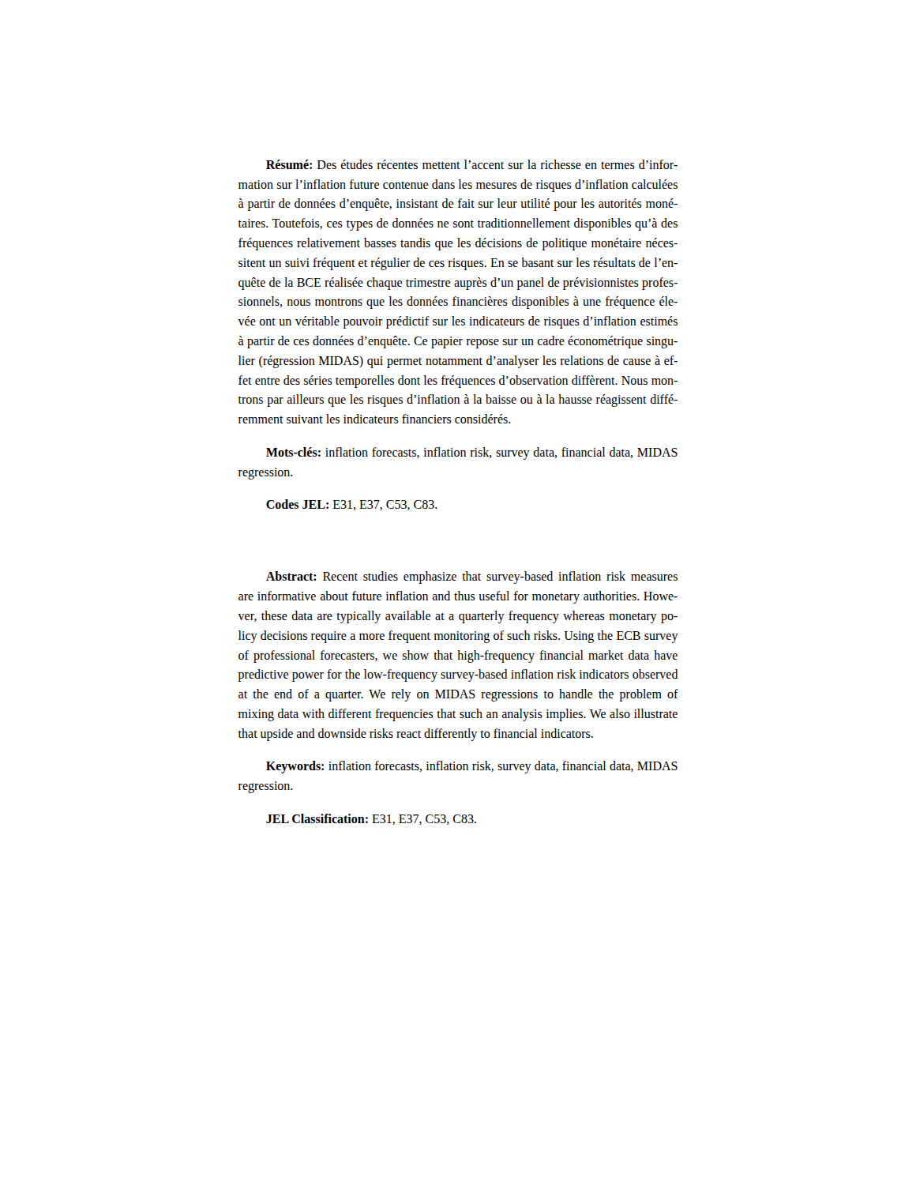Résumé: Des études récentes mettent l’accent sur la richesse en termes d’information sur l’inflation future contenue dans les mesures de risques d’inflation calculées à partir de données d’enquête, insistant de fait sur leur utilité pour les autorités monétaires. Toutefois, ces types de données ne sont traditionnellement disponibles qu’à des fréquences relativement basses tandis que les décisions de politique monétaire nécessitent un suivi fréquent et régulier de ces risques. En se basant sur les résultats de l’enquête de la BCE réalisée chaque trimestre auprès d’un panel de prévisionnistes professionnels, nous montrons que les données financières disponibles à une fréquence élevée ont un véritable pouvoir prédictif sur les indicateurs de risques d’inflation estimés à partir de ces données d’enquête. Ce papier repose sur un cadre économétrique singulier (régression MIDAS) qui permet notamment d’analyser les relations de cause à effet entre des séries temporelles dont les fréquences d’observation diffèrent. Nous montrons par ailleurs que les risques d’inflation à la baisse ou à la hausse réagissent différemment suivant les indicateurs financiers considérés.
Mots-clés: inflation forecasts, inflation risk, survey data, financial data, MIDAS regression.
Codes JEL: E31, E37, C53, C83.
Abstract: Recent studies emphasize that survey-based inflation risk measures are informative about future inflation and thus useful for monetary authorities. However, these data are typically available at a quarterly frequency whereas monetary policy decisions require a more frequent monitoring of such risks. Using the ECB survey of professional forecasters, we show that high-frequency financial market data have predictive power for the low-frequency survey-based inflation risk indicators observed at the end of a quarter. We rely on MIDAS regressions to handle the problem of mixing data with different frequencies that such an analysis implies. We also illustrate that upside and downside risks react differently to financial indicators.
Keywords: inflation forecasts, inflation risk, survey data, financial data, MIDAS regression.
JEL Classification: E31, E37, C53, C83.